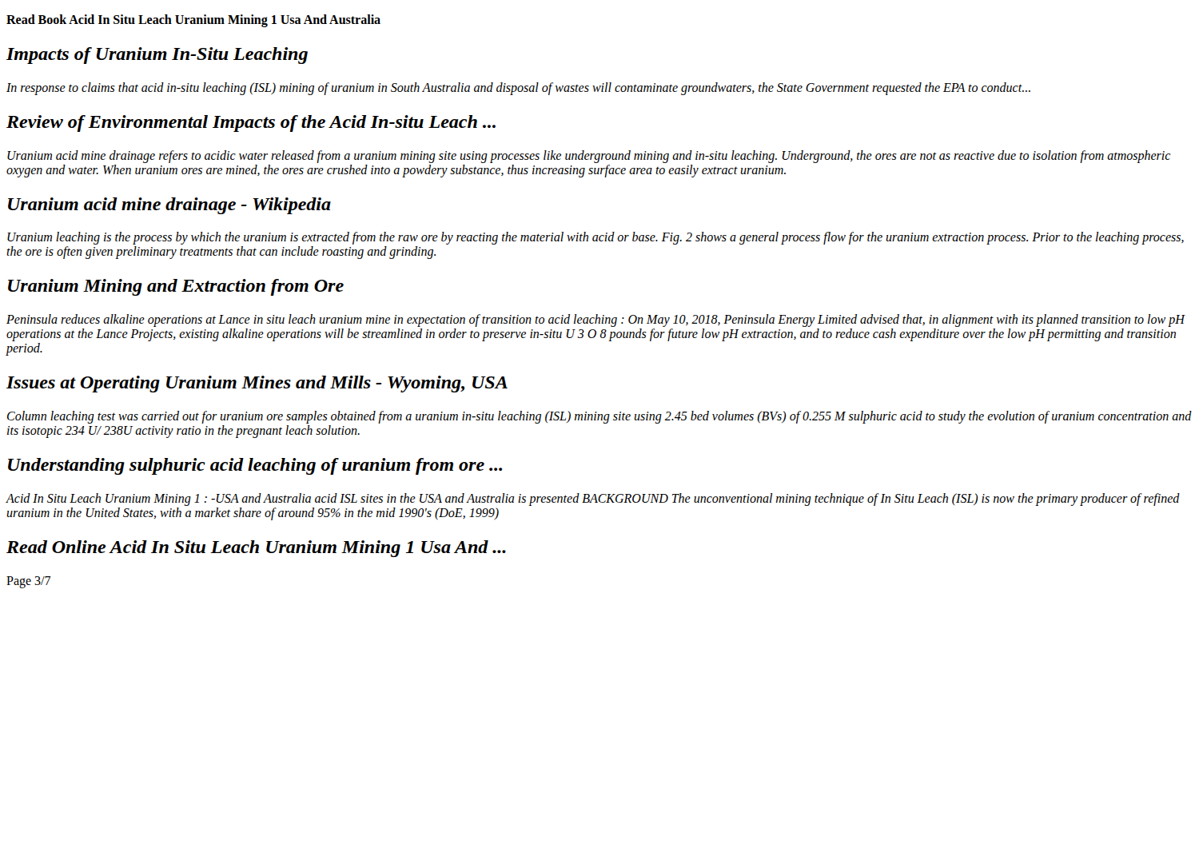Read Book Acid In Situ Leach Uranium Mining 1 Usa And Australia
Impacts of Uranium In-Situ Leaching
In response to claims that acid in-situ leaching (ISL) mining of uranium in South Australia and disposal of wastes will contaminate groundwaters, the State Government requested the EPA to conduct...
Review of Environmental Impacts of the Acid In-situ Leach ...
Uranium acid mine drainage refers to acidic water released from a uranium mining site using processes like underground mining and in-situ leaching. Underground, the ores are not as reactive due to isolation from atmospheric oxygen and water. When uranium ores are mined, the ores are crushed into a powdery substance, thus increasing surface area to easily extract uranium.
Uranium acid mine drainage - Wikipedia
Uranium leaching is the process by which the uranium is extracted from the raw ore by reacting the material with acid or base. Fig. 2 shows a general process flow for the uranium extraction process. Prior to the leaching process, the ore is often given preliminary treatments that can include roasting and grinding.
Uranium Mining and Extraction from Ore
Peninsula reduces alkaline operations at Lance in situ leach uranium mine in expectation of transition to acid leaching : On May 10, 2018, Peninsula Energy Limited advised that, in alignment with its planned transition to low pH operations at the Lance Projects, existing alkaline operations will be streamlined in order to preserve in-situ U 3 O 8 pounds for future low pH extraction, and to reduce cash expenditure over the low pH permitting and transition period.
Issues at Operating Uranium Mines and Mills - Wyoming, USA
Column leaching test was carried out for uranium ore samples obtained from a uranium in-situ leaching (ISL) mining site using 2.45 bed volumes (BVs) of 0.255 M sulphuric acid to study the evolution of uranium concentration and its isotopic 234 U/ 238U activity ratio in the pregnant leach solution.
Understanding sulphuric acid leaching of uranium from ore ...
Acid In Situ Leach Uranium Mining 1 : -USA and Australia acid ISL sites in the USA and Australia is presented BACKGROUND The unconventional mining technique of In Situ Leach (ISL) is now the primary producer of refined uranium in the United States, with a market share of around 95% in the mid 1990's (DoE, 1999)
Read Online Acid In Situ Leach Uranium Mining 1 Usa And ...
Page 3/7